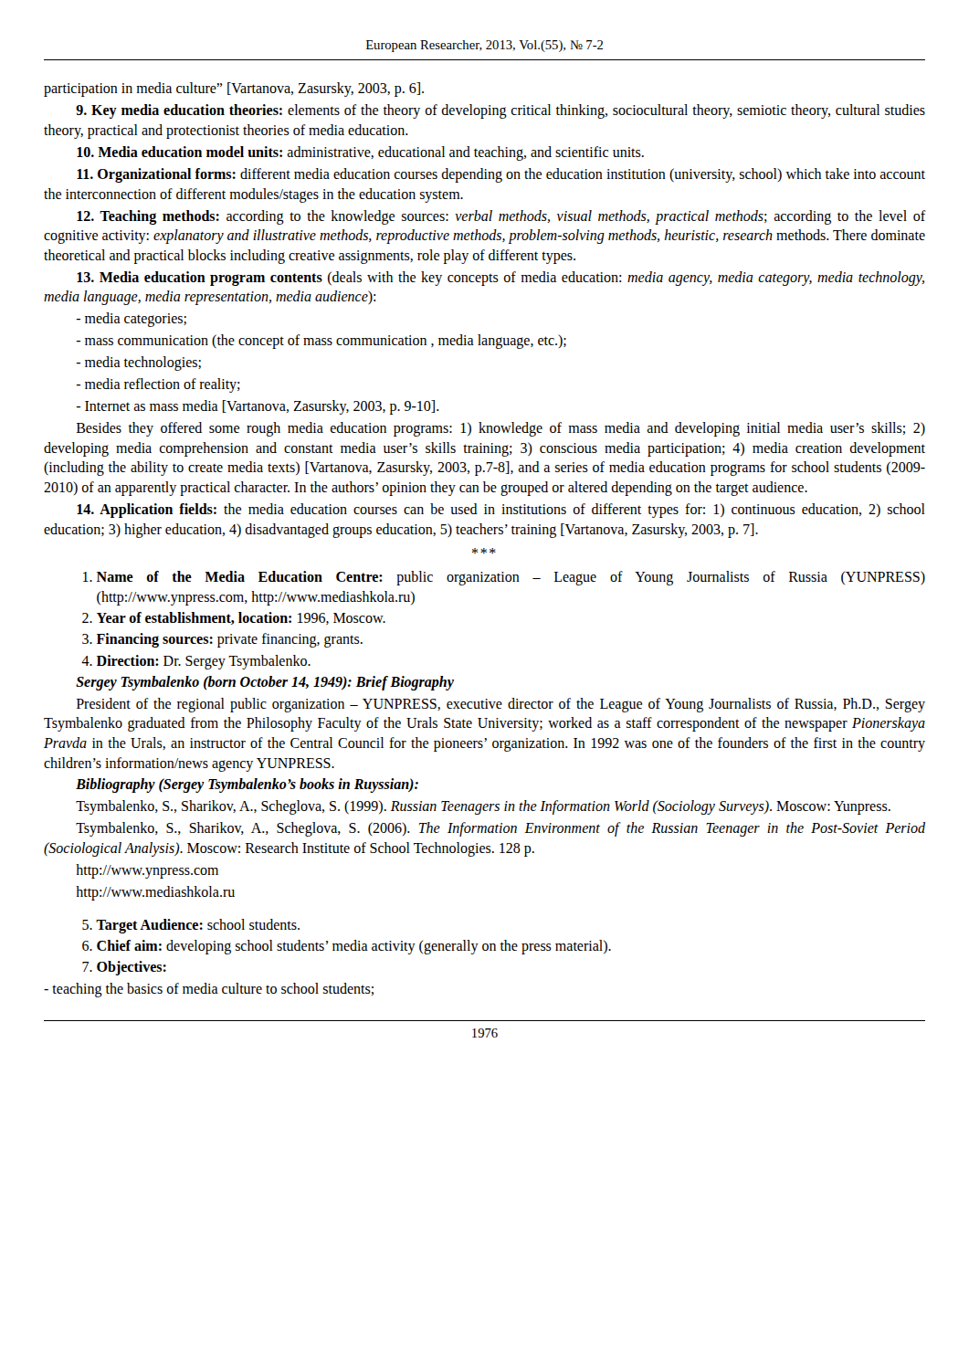European Researcher, 2013, Vol.(55), № 7-2
participation in media culture” [Vartanova, Zasursky, 2003, p. 6].
9. Key media education theories: elements of the theory of developing critical thinking, sociocultural theory, semiotic theory, cultural studies theory, practical and protectionist theories of media education.
10. Media education model units: administrative, educational and teaching, and scientific units.
11. Organizational forms: different media education courses depending on the education institution (university, school) which take into account the interconnection of different modules/stages in the education system.
12. Teaching methods: according to the knowledge sources: verbal methods, visual methods, practical methods; according to the level of cognitive activity: explanatory and illustrative methods, reproductive methods, problem-solving methods, heuristic, research methods. There dominate theoretical and practical blocks including creative assignments, role play of different types.
13. Media education program contents (deals with the key concepts of media education: media agency, media category, media technology, media language, media representation, media audience):
- media categories;
- mass communication (the concept of mass communication , media language, etc.);
- media technologies;
- media reflection of reality;
- Internet as mass media [Vartanova, Zasursky, 2003, p. 9-10].
Besides they offered some rough media education programs: 1) knowledge of mass media and developing initial media user’s skills; 2) developing media comprehension and constant media user’s skills training; 3) conscious media participation; 4) media creation development (including the ability to create media texts) [Vartanova, Zasursky, 2003, p.7-8], and a series of media education programs for school students (2009-2010) of an apparently practical character. In the authors’ opinion they can be grouped or altered depending on the target audience.
14. Application fields: the media education courses can be used in institutions of different types for: 1) continuous education, 2) school education; 3) higher education, 4) disadvantaged groups education, 5) teachers’ training [Vartanova, Zasursky, 2003, p. 7].
***
Name of the Media Education Centre: public organization – League of Young Journalists of Russia (YUNPRESS) (http://www.ynpress.com, http://www.mediashkola.ru)
Year of establishment, location: 1996, Moscow.
Financing sources: private financing, grants.
Direction: Dr. Sergey Tsymbalenko.
Sergey Tsymbalenko (born October 14, 1949): Brief Biography
President of the regional public organization – YUNPRESS, executive director of the League of Young Journalists of Russia, Ph.D., Sergey Tsymbalenko graduated from the Philosophy Faculty of the Urals State University; worked as a staff correspondent of the newspaper Pionerskaya Pravda in the Urals, an instructor of the Central Council for the pioneers’ organization. In 1992 was one of the founders of the first in the country children’s information/news agency YUNPRESS.
Bibliography (Sergey Tsymbalenko’s books in Ruyssian):
Tsymbalenko, S., Sharikov, A., Scheglova, S. (1999). Russian Teenagers in the Information World (Sociology Surveys). Moscow: Yunpress.
Tsymbalenko, S., Sharikov, A., Scheglova, S. (2006). The Information Environment of the Russian Teenager in the Post-Soviet Period (Sociological Analysis). Moscow: Research Institute of School Technologies. 128 p.
http://www.ynpress.com
http://www.mediashkola.ru
Target Audience: school students.
Chief aim: developing school students’ media activity (generally on the press material).
Objectives:
- teaching the basics of media culture to school students;
1976